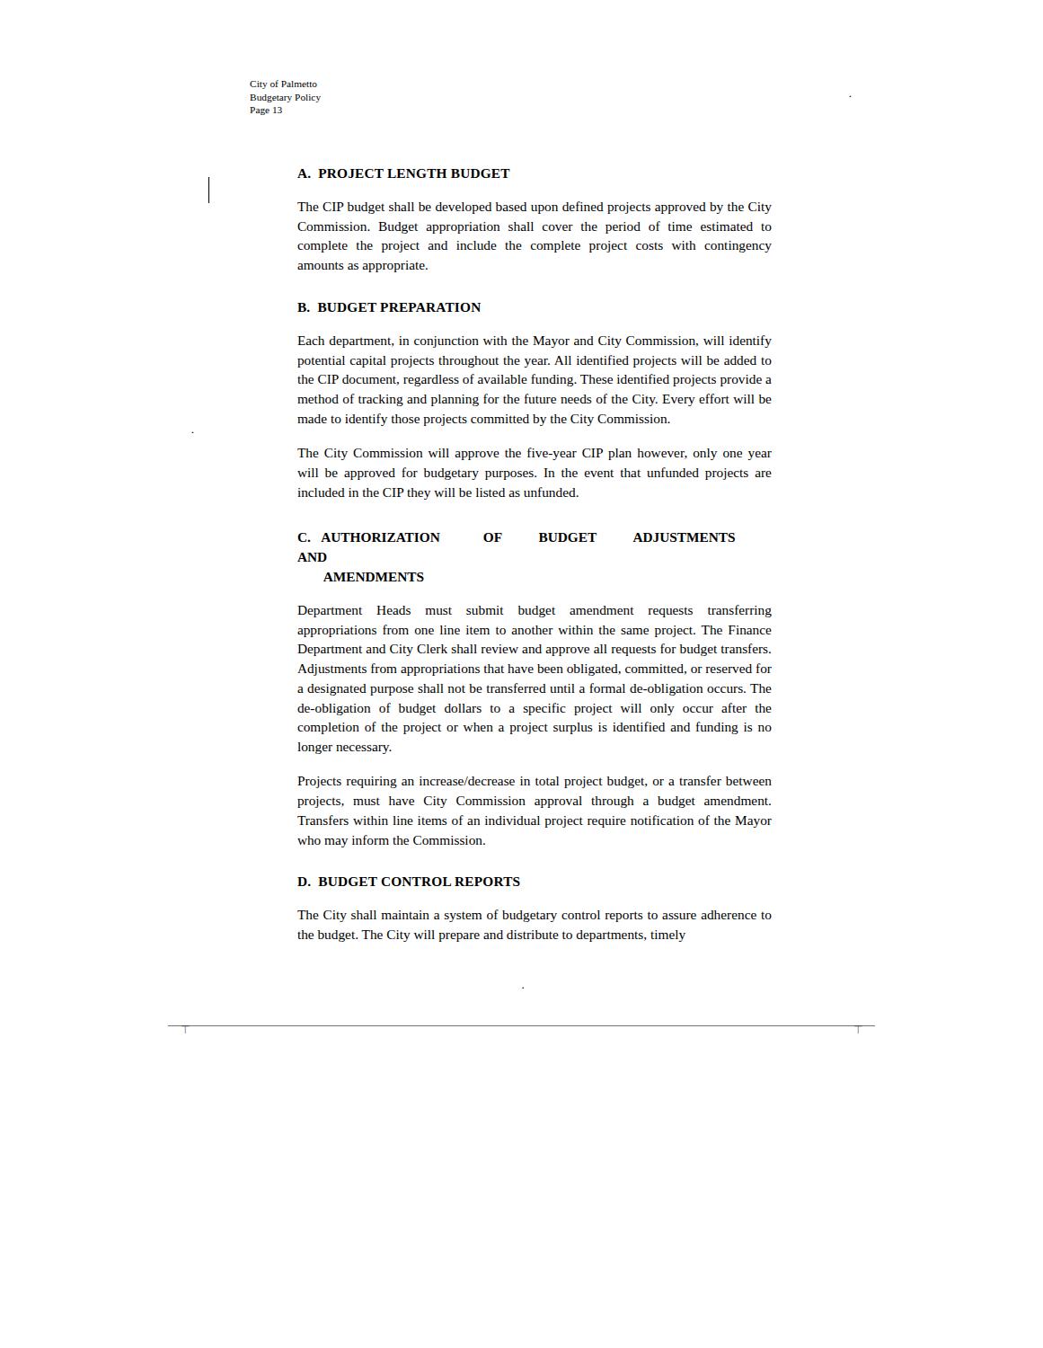City of Palmetto
Budgetary Policy
Page 13
A. PROJECT LENGTH BUDGET
The CIP budget shall be developed based upon defined projects approved by the City Commission. Budget appropriation shall cover the period of time estimated to complete the project and include the complete project costs with contingency amounts as appropriate.
B. BUDGET PREPARATION
Each department, in conjunction with the Mayor and City Commission, will identify potential capital projects throughout the year. All identified projects will be added to the CIP document, regardless of available funding. These identified projects provide a method of tracking and planning for the future needs of the City. Every effort will be made to identify those projects committed by the City Commission.
The City Commission will approve the five-year CIP plan however, only one year will be approved for budgetary purposes. In the event that unfunded projects are included in the CIP they will be listed as unfunded.
C. AUTHORIZATION OF BUDGET ADJUSTMENTS AND AMENDMENTS
Department Heads must submit budget amendment requests transferring appropriations from one line item to another within the same project. The Finance Department and City Clerk shall review and approve all requests for budget transfers. Adjustments from appropriations that have been obligated, committed, or reserved for a designated purpose shall not be transferred until a formal de-obligation occurs. The de-obligation of budget dollars to a specific project will only occur after the completion of the project or when a project surplus is identified and funding is no longer necessary.
Projects requiring an increase/decrease in total project budget, or a transfer between projects, must have City Commission approval through a budget amendment. Transfers within line items of an individual project require notification of the Mayor who may inform the Commission.
D. BUDGET CONTROL REPORTS
The City shall maintain a system of budgetary control reports to assure adherence to the budget. The City will prepare and distribute to departments, timely
.
.
.
⊤
⊤